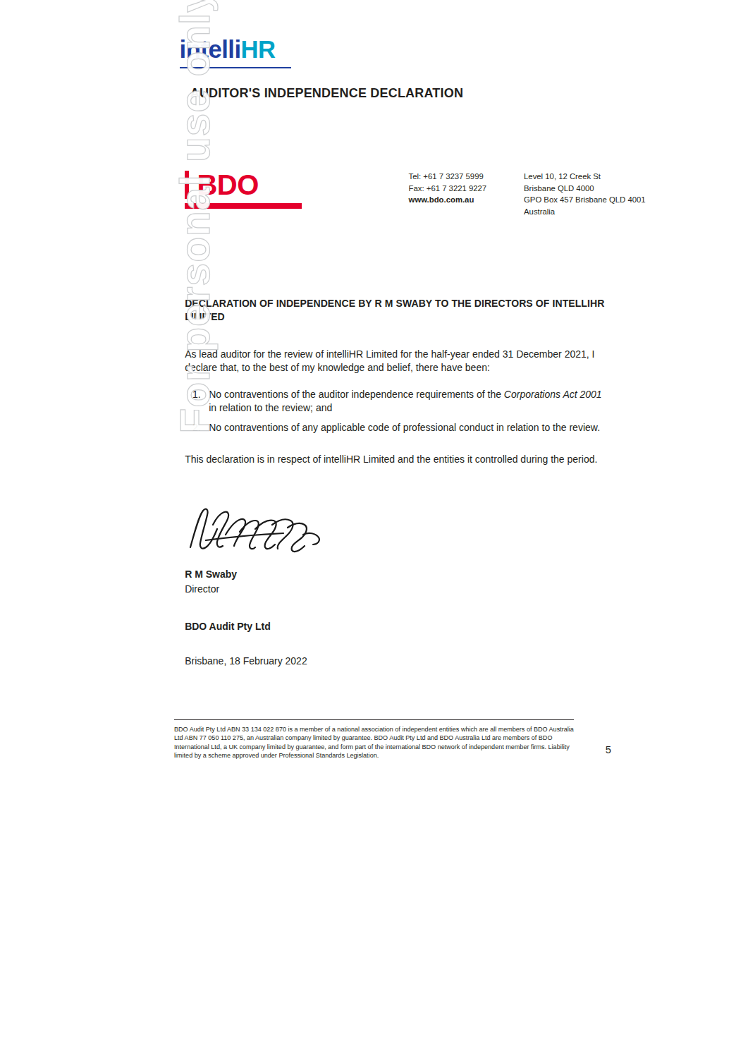For personal use only
intelli HR
AUDITOR'S INDEPENDENCE DECLARATION
BDO
Tel: +61 7 3237 5999
Fax: +61 7 3221 9227
www.bdo.com.au
Level 10, 12 Creek St
Brisbane QLD 4000
GPO Box 457 Brisbane QLD 4001
Australia
DECLARATION OF INDEPENDENCE BY R M SWABY TO THE DIRECTORS OF INTELLIHR LIMITED
As lead auditor for the review of intelliHR Limited for the half-year ended 31 December 2021, I declare that, to the best of my knowledge and belief, there have been:
No contraventions of the auditor independence requirements of the Corporations Act 2001 in relation to the review; and
No contraventions of any applicable code of professional conduct in relation to the review.
This declaration is in respect of intelliHR Limited and the entities it controlled during the period.
R M Swaby
Director
BDO Audit Pty Ltd
Brisbane, 18 February 2022
BDO Audit Pty Ltd ABN 33 134 022 870 is a member of a national association of independent entities which are all members of BDO Australia Ltd ABN 77 050 110 275, an Australian company limited by guarantee. BDO Audit Pty Ltd and BDO Australia Ltd are members of BDO International Ltd, a UK company limited by guarantee, and form part of the international BDO network of independent member firms. Liability limited by a scheme approved under Professional Standards Legislation.
5